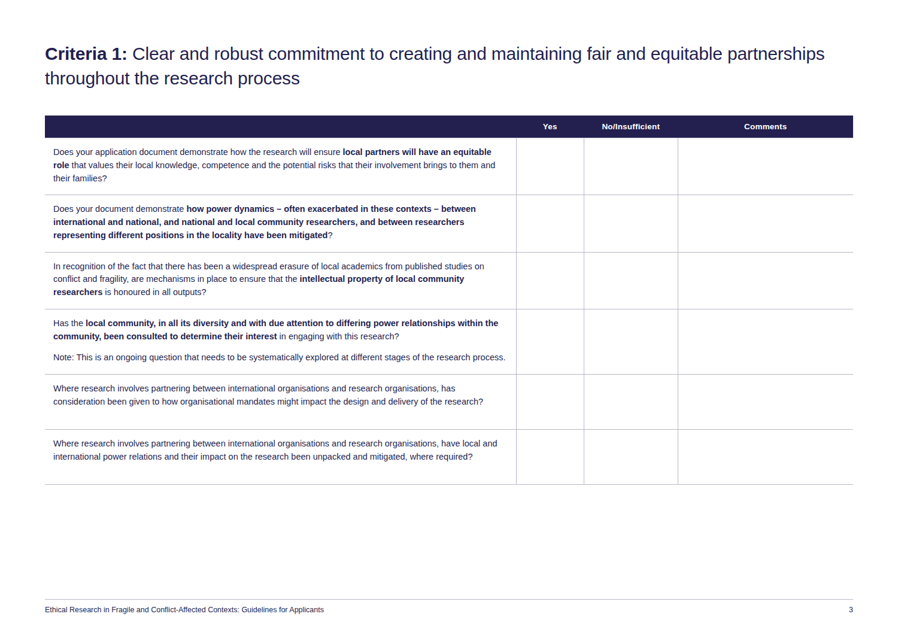Criteria 1: Clear and robust commitment to creating and maintaining fair and equitable partnerships throughout the research process
| | Yes | No/Insufficient | Comments |
| --- | --- | --- | --- |
| Does your application document demonstrate how the research will ensure local partners will have an equitable role that values their local knowledge, competence and the potential risks that their involvement brings to them and their families? | | | |
| Does your document demonstrate how power dynamics – often exacerbated in these contexts – between international and national, and national and local community researchers, and between researchers representing different positions in the locality have been mitigated ? | | | |
| In recognition of the fact that there has been a widespread erasure of local academics from published studies on conflict and fragility, are mechanisms in place to ensure that the intellectual property of local community researchers is honoured in all outputs? | | | |
| Has the local community, in all its diversity and with due attention to differing power relationships within the community, been consulted to determine their interest in engaging with this research? Note: This is an ongoing question that needs to be systematically explored at different stages of the research process. | | | |
| Where research involves partnering between international organisations and research organisations, has consideration been given to how organisational mandates might impact the design and delivery of the research? | | | |
| Where research involves partnering between international organisations and research organisations, have local and international power relations and their impact on the research been unpacked and mitigated, where required? | | | |
Ethical Research in Fragile and Conflict-Affected Contexts: Guidelines for Applicants 3